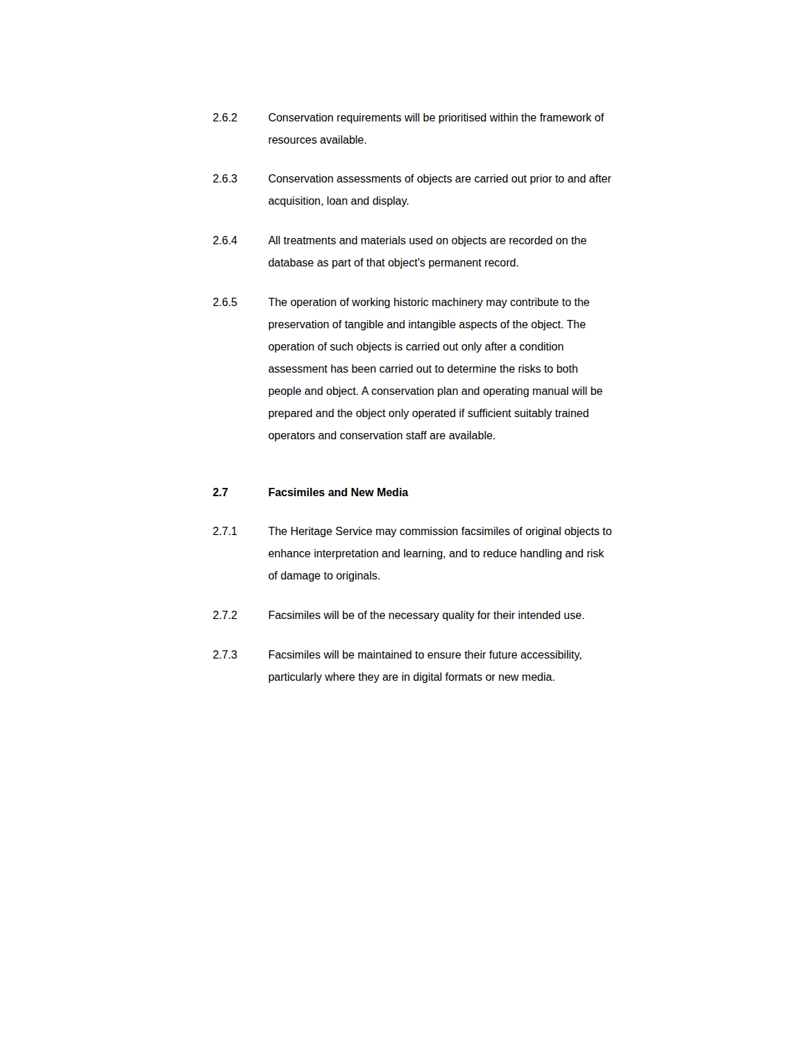2.6.2
Conservation requirements will be prioritised within the framework of resources available.
2.6.3
Conservation assessments of objects are carried out prior to and after acquisition, loan and display.
2.6.4
All treatments and materials used on objects are recorded on the database as part of that object's permanent record.
2.6.5
The operation of working historic machinery may contribute to the preservation of tangible and intangible aspects of the object. The operation of such objects is carried out only after a condition assessment has been carried out to determine the risks to both people and object. A conservation plan and operating manual will be prepared and the object only operated if sufficient suitably trained operators and conservation staff are available.
2.7
Facsimiles and New Media
2.7.1
The Heritage Service may commission facsimiles of original objects to enhance interpretation and learning, and to reduce handling and risk of damage to originals.
2.7.2
Facsimiles will be of the necessary quality for their intended use.
2.7.3
Facsimiles will be maintained to ensure their future accessibility, particularly where they are in digital formats or new media.